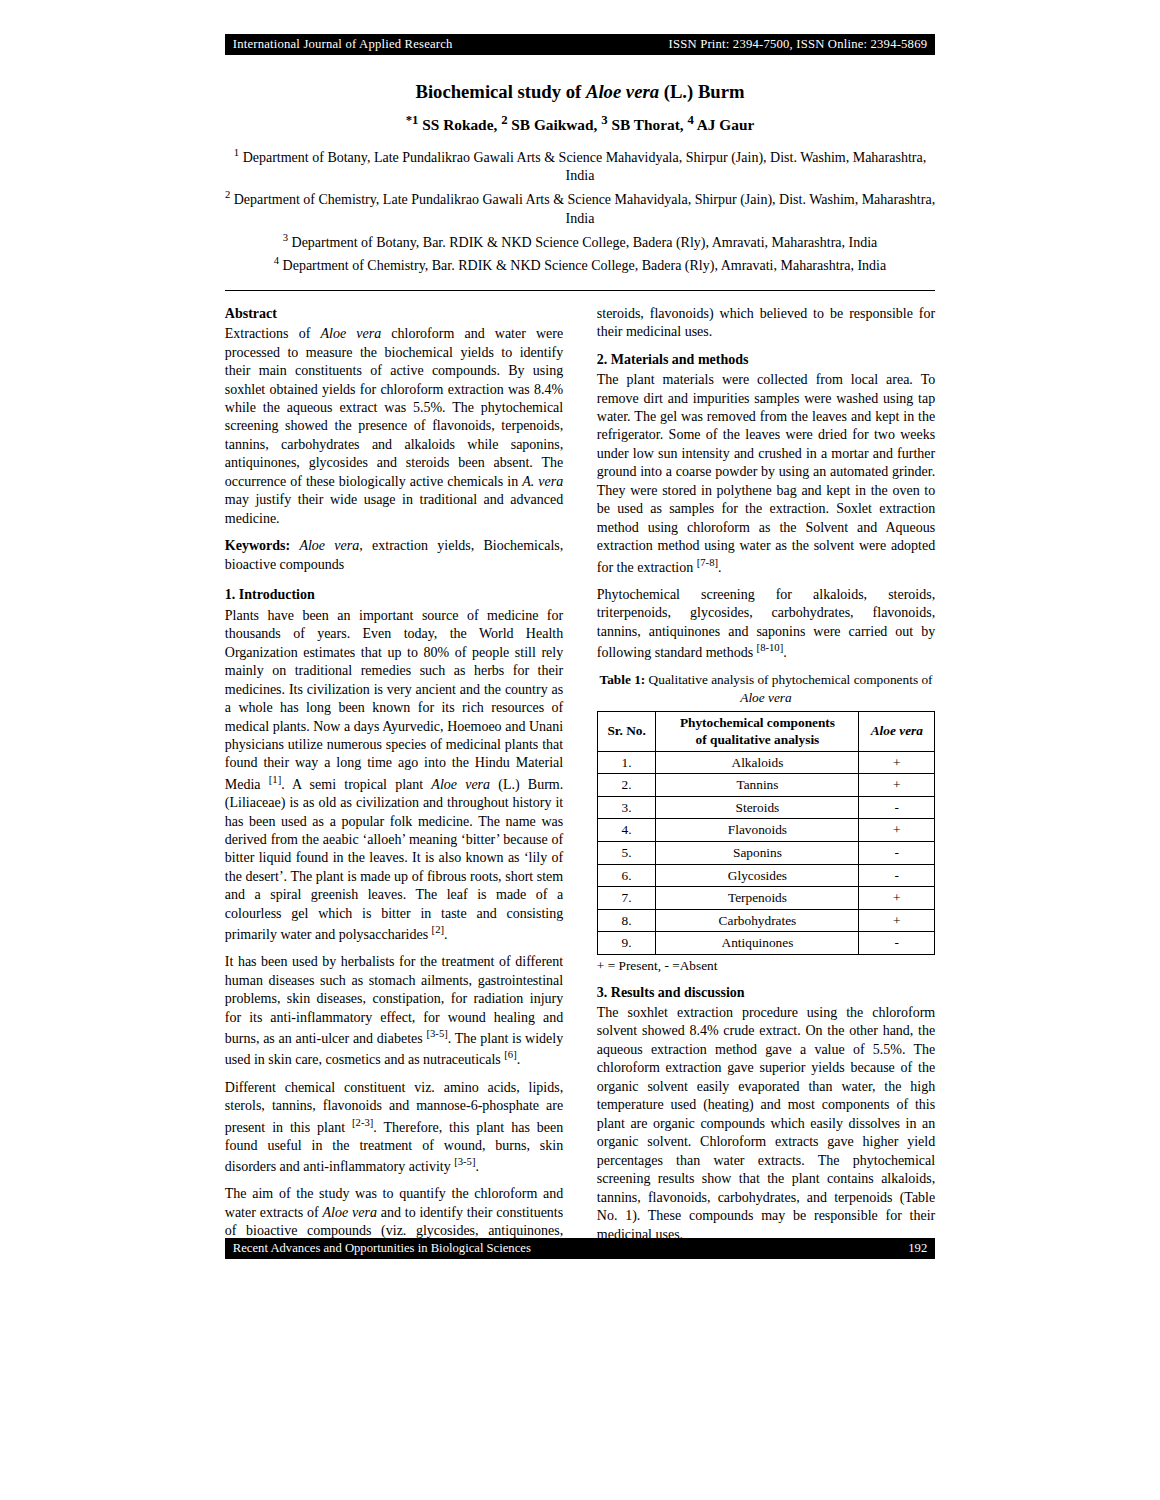International Journal of Applied Research ISSN Print: 2394-7500, ISSN Online: 2394-5869
Biochemical study of Aloe vera (L.) Burm
*1 SS Rokade, 2 SB Gaikwad, 3 SB Thorat, 4 AJ Gaur
1 Department of Botany, Late Pundalikrao Gawali Arts & Science Mahavidyala, Shirpur (Jain), Dist. Washim, Maharashtra, India
2 Department of Chemistry, Late Pundalikrao Gawali Arts & Science Mahavidyala, Shirpur (Jain), Dist. Washim, Maharashtra, India
3 Department of Botany, Bar. RDIK & NKD Science College, Badera (Rly), Amravati, Maharashtra, India
4 Department of Chemistry, Bar. RDIK & NKD Science College, Badera (Rly), Amravati, Maharashtra, India
Abstract
Extractions of Aloe vera chloroform and water were processed to measure the biochemical yields to identify their main constituents of active compounds. By using soxhlet obtained yields for chloroform extraction was 8.4% while the aqueous extract was 5.5%. The phytochemical screening showed the presence of flavonoids, terpenoids, tannins, carbohydrates and alkaloids while saponins, antiquinones, glycosides and steroids been absent. The occurrence of these biologically active chemicals in A. vera may justify their wide usage in traditional and advanced medicine.
Keywords: Aloe vera, extraction yields, Biochemicals, bioactive compounds
1. Introduction
Plants have been an important source of medicine for thousands of years. Even today, the World Health Organization estimates that up to 80% of people still rely mainly on traditional remedies such as herbs for their medicines. Its civilization is very ancient and the country as a whole has long been known for its rich resources of medical plants. Now a days Ayurvedic, Hoemoeo and Unani physicians utilize numerous species of medicinal plants that found their way a long time ago into the Hindu Material Media [1]. A semi tropical plant Aloe vera (L.) Burm. (Liliaceae) is as old as civilization and throughout history it has been used as a popular folk medicine. The name was derived from the aeabic ‘alloeh’ meaning ‘bitter’ because of bitter liquid found in the leaves. It is also known as ‘lily of the desert’. The plant is made up of fibrous roots, short stem and a spiral greenish leaves. The leaf is made of a colourless gel which is bitter in taste and consisting primarily water and polysaccharides [2].
It has been used by herbalists for the treatment of different human diseases such as stomach ailments, gastrointestinal problems, skin diseases, constipation, for radiation injury for its anti-inflammatory effect, for wound healing and burns, as an anti-ulcer and diabetes [3-5]. The plant is widely used in skin care, cosmetics and as nutraceuticals [6].
Different chemical constituent viz. amino acids, lipids, sterols, tannins, flavonoids and mannose-6-phosphate are present in this plant [2-3]. Therefore, this plant has been found useful in the treatment of wound, burns, skin disorders and anti-inflammatory activity [3-5].
The aim of the study was to quantify the chloroform and water extracts of Aloe vera and to identify their constituents of bioactive compounds (viz. glycosides, antiquinones, carbohydrates, alkaloids, terpenes, saponins, tannins, steroids, flavonoids) which believed to be responsible for their medicinal uses.
2. Materials and methods
The plant materials were collected from local area. To remove dirt and impurities samples were washed using tap water. The gel was removed from the leaves and kept in the refrigerator. Some of the leaves were dried for two weeks under low sun intensity and crushed in a mortar and further ground into a coarse powder by using an automated grinder. They were stored in polythene bag and kept in the oven to be used as samples for the extraction. Soxlet extraction method using chloroform as the Solvent and Aqueous extraction method using water as the solvent were adopted for the extraction [7-8].
Phytochemical screening for alkaloids, steroids, triterpenoids, glycosides, carbohydrates, flavonoids, tannins, antiquinones and saponins were carried out by following standard methods [8-10].
Table 1: Qualitative analysis of phytochemical components of Aloe vera
| Sr. No. | Phytochemical components of qualitative analysis | Aloe vera |
| --- | --- | --- |
| 1. | Alkaloids | + |
| 2. | Tannins | + |
| 3. | Steroids | - |
| 4. | Flavonoids | + |
| 5. | Saponins | - |
| 6. | Glycosides | - |
| 7. | Terpenoids | + |
| 8. | Carbohydrates | + |
| 9. | Antiquinones | - |
+ = Present, - =Absent
3. Results and discussion
The soxhlet extraction procedure using the chloroform solvent showed 8.4% crude extract. On the other hand, the aqueous extraction method gave a value of 5.5%. The chloroform extraction gave superior yields because of the organic solvent easily evaporated than water, the high temperature used (heating) and most components of this plant are organic compounds which easily dissolves in an organic solvent. Chloroform extracts gave higher yield percentages than water extracts. The phytochemical screening results show that the plant contains alkaloids, tannins, flavonoids, carbohydrates, and terpenoids (Table No. 1). These compounds may be responsible for their medicinal uses.
Recent Advances and Opportunities in Biological Sciences 192